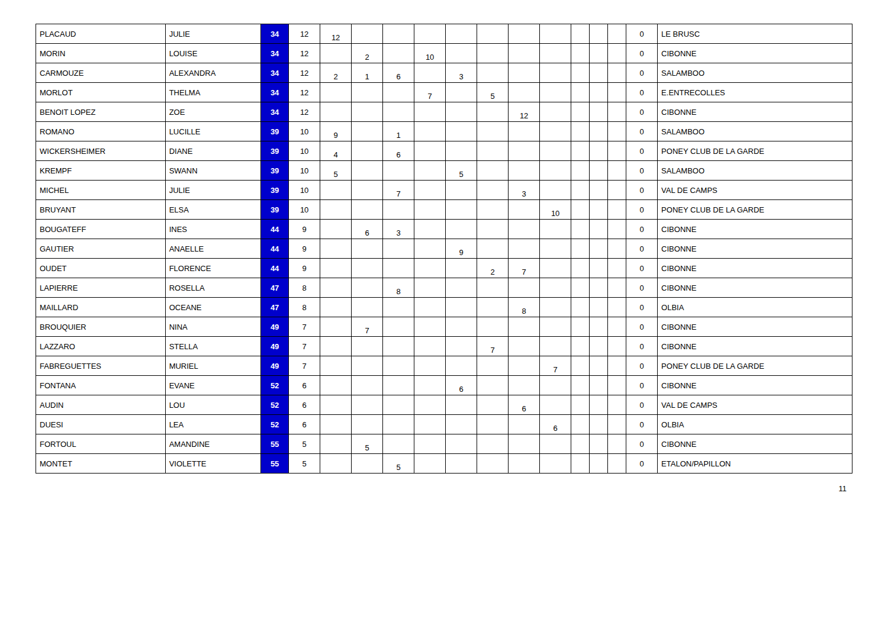| PLACAUD | JULIE | 34 | 12 | 12 | | | | | | | | | | | 0 | LE BRUSC |
| MORIN | LOUISE | 34 | 12 | | 2 | | 10 | | | | | | | | 0 | CIBONNE |
| CARMOUZE | ALEXANDRA | 34 | 12 | 2 | 1 | 6 | | 3 | | | | | | | 0 | SALAMBOO |
| MORLOT | THELMA | 34 | 12 | | | | 7 | | 5 | | | | | | 0 | E.ENTRECOLLES |
| BENOIT LOPEZ | ZOE | 34 | 12 | | | | | | | 12 | | | | | 0 | CIBONNE |
| ROMANO | LUCILLE | 39 | 10 | 9 | | 1 | | | | | | | | | 0 | SALAMBOO |
| WICKERSHEIMER | DIANE | 39 | 10 | 4 | | 6 | | | | | | | | | 0 | PONEY CLUB DE LA GARDE |
| KREMPF | SWANN | 39 | 10 | 5 | | | | 5 | | | | | | | 0 | SALAMBOO |
| MICHEL | JULIE | 39 | 10 | | | 7 | | | | 3 | | | | | 0 | VAL DE CAMPS |
| BRUYANT | ELSA | 39 | 10 | | | | | | | | 10 | | | | 0 | PONEY CLUB DE LA GARDE |
| BOUGATEFF | INES | 44 | 9 | | 6 | 3 | | | | | | | | | 0 | CIBONNE |
| GAUTIER | ANAELLE | 44 | 9 | | | | | 9 | | | | | | | 0 | CIBONNE |
| OUDET | FLORENCE | 44 | 9 | | | | | | 2 | 7 | | | | | 0 | CIBONNE |
| LAPIERRE | ROSELLA | 47 | 8 | | | 8 | | | | | | | | | 0 | CIBONNE |
| MAILLARD | OCEANE | 47 | 8 | | | | | | | 8 | | | | | 0 | OLBIA |
| BROUQUIER | NINA | 49 | 7 | | 7 | | | | | | | | | | 0 | CIBONNE |
| LAZZARO | STELLA | 49 | 7 | | | | | | 7 | | | | | | 0 | CIBONNE |
| FABREGUETTES | MURIEL | 49 | 7 | | | | | | | | 7 | | | | 0 | PONEY CLUB DE LA GARDE |
| FONTANA | EVANE | 52 | 6 | | | | | 6 | | | | | | | 0 | CIBONNE |
| AUDIN | LOU | 52 | 6 | | | | | | | 6 | | | | | 0 | VAL DE CAMPS |
| DUESI | LEA | 52 | 6 | | | | | | | | 6 | | | | 0 | OLBIA |
| FORTOUL | AMANDINE | 55 | 5 | | 5 | | | | | | | | | | 0 | CIBONNE |
| MONTET | VIOLETTE | 55 | 5 | | | 5 | | | | | | | | | 0 | ETALON/PAPILLON |
11